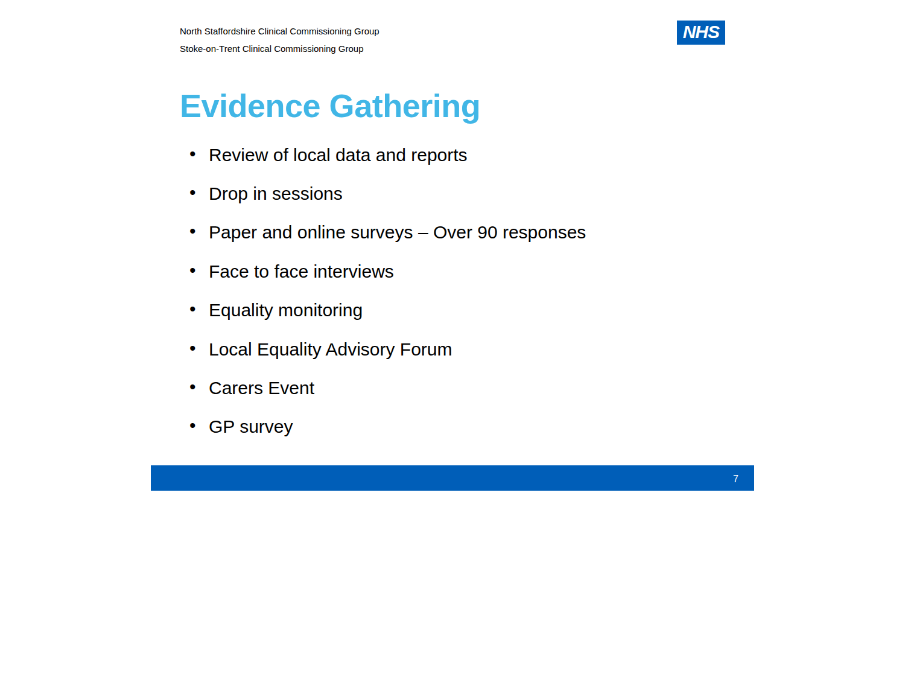NHS
North Staffordshire Clinical Commissioning Group
Stoke-on-Trent Clinical Commissioning Group
Evidence Gathering
Review of local data and reports
Drop in sessions
Paper and online surveys – Over 90 responses
Face to face interviews
Equality monitoring
Local Equality Advisory Forum
Carers Event
GP survey
7